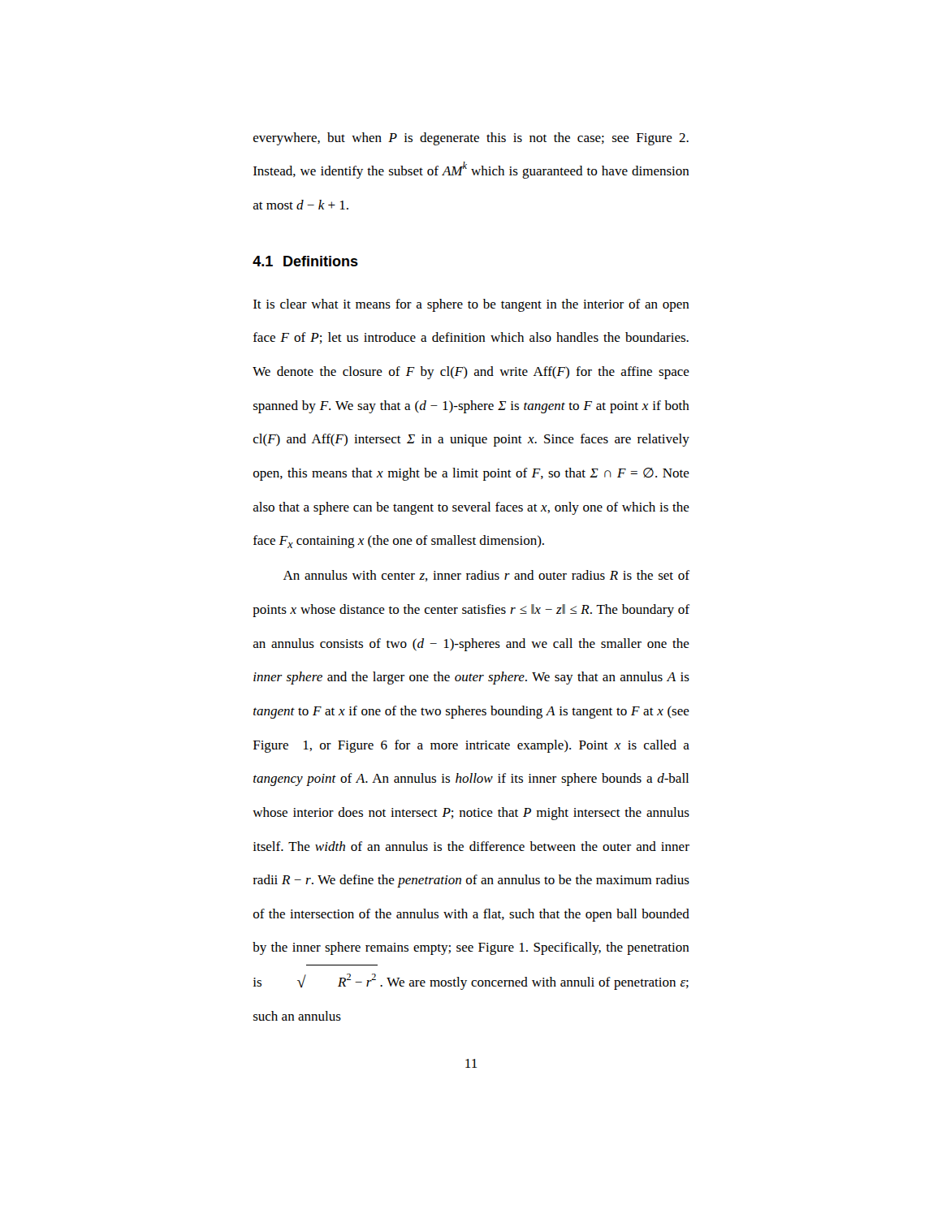everywhere, but when P is degenerate this is not the case; see Figure 2. Instead, we identify the subset of AMk which is guaranteed to have dimension at most d − k + 1.
4.1 Definitions
It is clear what it means for a sphere to be tangent in the interior of an open face F of P; let us introduce a definition which also handles the boundaries. We denote the closure of F by cl(F) and write Aff(F) for the affine space spanned by F. We say that a (d − 1)-sphere Σ is tangent to F at point x if both cl(F) and Aff(F) intersect Σ in a unique point x. Since faces are relatively open, this means that x might be a limit point of F, so that Σ ∩ F = ∅. Note also that a sphere can be tangent to several faces at x, only one of which is the face Fx containing x (the one of smallest dimension).
An annulus with center z, inner radius r and outer radius R is the set of points x whose distance to the center satisfies r ≤ ‖x − z‖ ≤ R. The boundary of an annulus consists of two (d − 1)-spheres and we call the smaller one the inner sphere and the larger one the outer sphere. We say that an annulus A is tangent to F at x if one of the two spheres bounding A is tangent to F at x (see Figure 1, or Figure 6 for a more intricate example). Point x is called a tangency point of A. An annulus is hollow if its inner sphere bounds a d-ball whose interior does not intersect P; notice that P might intersect the annulus itself. The width of an annulus is the difference between the outer and inner radii R − r. We define the penetration of an annulus to be the maximum radius of the intersection of the annulus with a flat, such that the open ball bounded by the inner sphere remains empty; see Figure 1. Specifically, the penetration is √R2 − r2. We are mostly concerned with annuli of penetration ε; such an annulus
11